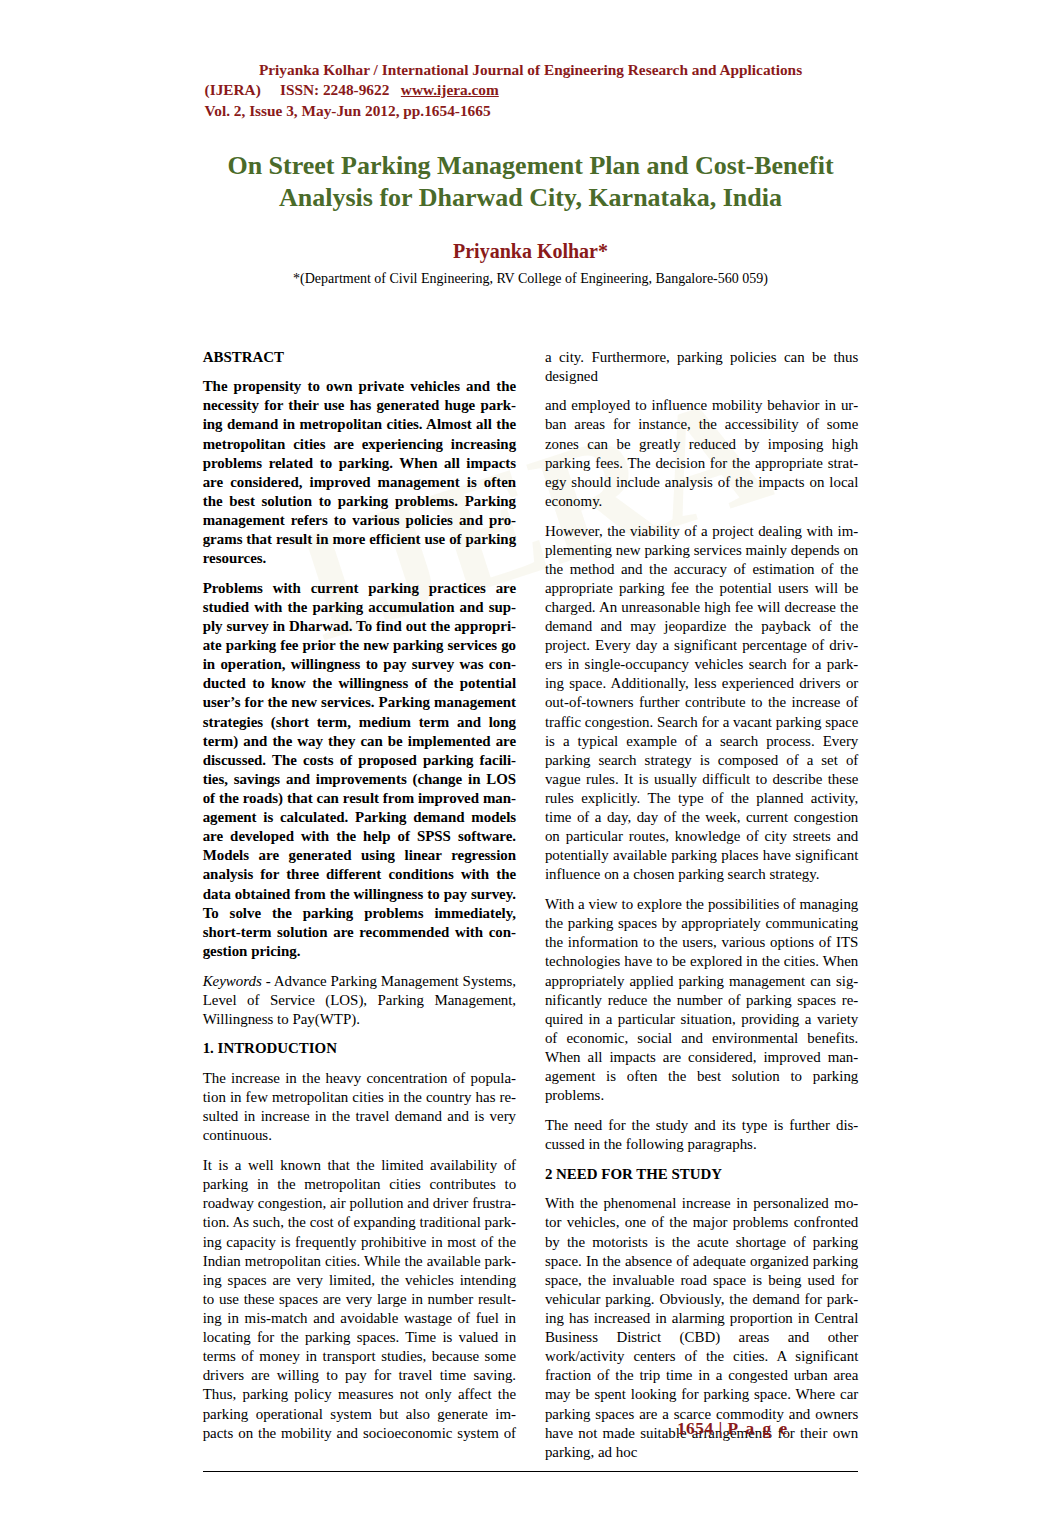IJERA
Priyanka Kolhar / International Journal of Engineering Research and Applications (IJERA) ISSN: 2248-9622 www.ijera.com Vol. 2, Issue 3, May-Jun 2012, pp.1654-1665
On Street Parking Management Plan and Cost-Benefit Analysis for Dharwad City, Karnataka, India
Priyanka Kolhar*
*(Department of Civil Engineering, RV College of Engineering, Bangalore-560 059)
ABSTRACT
The propensity to own private vehicles and the necessity for their use has generated huge parking demand in metropolitan cities. Almost all the metropolitan cities are experiencing increasing problems related to parking. When all impacts are considered, improved management is often the best solution to parking problems. Parking management refers to various policies and programs that result in more efficient use of parking resources.
Problems with current parking practices are studied with the parking accumulation and supply survey in Dharwad. To find out the appropriate parking fee prior the new parking services go in operation, willingness to pay survey was conducted to know the willingness of the potential user’s for the new services. Parking management strategies (short term, medium term and long term) and the way they can be implemented are discussed. The costs of proposed parking facilities, savings and improvements (change in LOS of the roads) that can result from improved management is calculated. Parking demand models are developed with the help of SPSS software. Models are generated using linear regression analysis for three different conditions with the data obtained from the willingness to pay survey. To solve the parking problems immediately, short-term solution are recommended with congestion pricing.
Keywords - Advance Parking Management Systems, Level of Service (LOS), Parking Management, Willingness to Pay(WTP).
1. INTRODUCTION
The increase in the heavy concentration of population in few metropolitan cities in the country has resulted in increase in the travel demand and is very continuous.
It is a well known that the limited availability of parking in the metropolitan cities contributes to roadway congestion, air pollution and driver frustration. As such, the cost of expanding traditional parking capacity is frequently prohibitive in most of the Indian metropolitan cities. While the available parking spaces are very limited, the vehicles intending to use these spaces are very large in number resulting in mis-match and avoidable wastage of fuel in locating for the parking spaces. Time is valued in terms of money in transport studies, because some drivers are willing to pay for travel time saving. Thus, parking policy measures not only affect the parking operational system but also generate impacts on the mobility and socioeconomic system of a city. Furthermore, parking policies can be thus designed
and employed to influence mobility behavior in urban areas for instance, the accessibility of some zones can be greatly reduced by imposing high parking fees. The decision for the appropriate strategy should include analysis of the impacts on local economy.
However, the viability of a project dealing with implementing new parking services mainly depends on the method and the accuracy of estimation of the appropriate parking fee the potential users will be charged. An unreasonable high fee will decrease the demand and may jeopardize the payback of the project. Every day a significant percentage of drivers in single-occupancy vehicles search for a parking space. Additionally, less experienced drivers or out-of-towners further contribute to the increase of traffic congestion. Search for a vacant parking space is a typical example of a search process. Every parking search strategy is composed of a set of vague rules. It is usually difficult to describe these rules explicitly. The type of the planned activity, time of a day, day of the week, current congestion on particular routes, knowledge of city streets and potentially available parking places have significant influence on a chosen parking search strategy.
With a view to explore the possibilities of managing the parking spaces by appropriately communicating the information to the users, various options of ITS technologies have to be explored in the cities. When appropriately applied parking management can significantly reduce the number of parking spaces required in a particular situation, providing a variety of economic, social and environmental benefits. When all impacts are considered, improved management is often the best solution to parking problems.
The need for the study and its type is further discussed in the following paragraphs.
2 NEED FOR THE STUDY
With the phenomenal increase in personalized motor vehicles, one of the major problems confronted by the motorists is the acute shortage of parking space. In the absence of adequate organized parking space, the invaluable road space is being used for vehicular parking. Obviously, the demand for parking has increased in alarming proportion in Central Business District (CBD) areas and other work/activity centers of the cities. A significant fraction of the trip time in a congested urban area may be spent looking for parking space. Where car parking spaces are a scarce commodity and owners have not made suitable arrangements for their own parking, ad hoc
1654 | P a g e